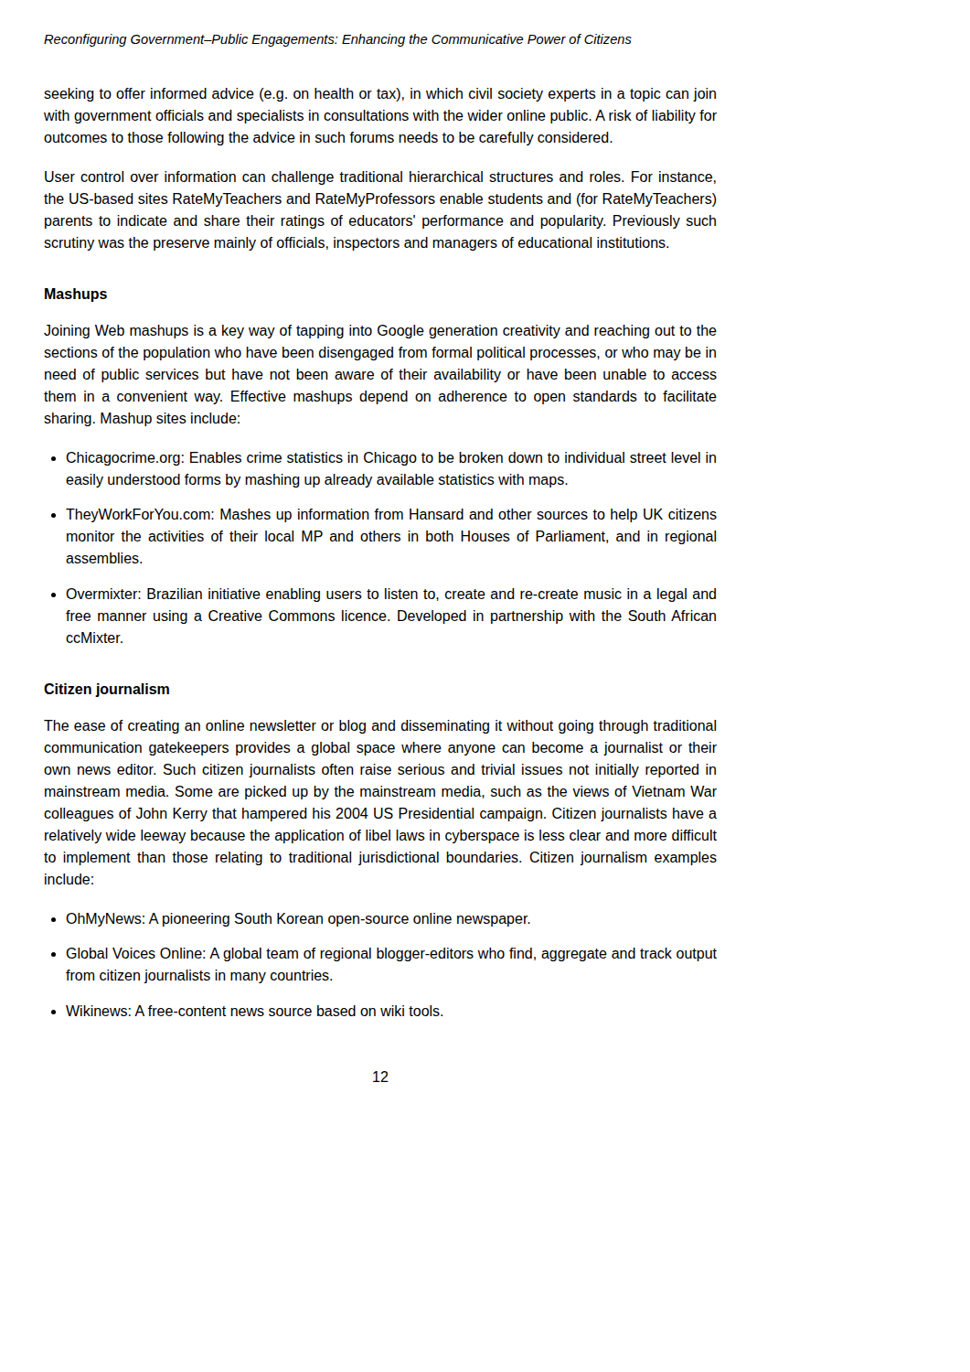Reconfiguring Government–Public Engagements: Enhancing the Communicative Power of Citizens
seeking to offer informed advice (e.g. on health or tax), in which civil society experts in a topic can join with government officials and specialists in consultations with the wider online public. A risk of liability for outcomes to those following the advice in such forums needs to be carefully considered.
User control over information can challenge traditional hierarchical structures and roles. For instance, the US-based sites RateMyTeachers and RateMyProfessors enable students and (for RateMyTeachers) parents to indicate and share their ratings of educators' performance and popularity. Previously such scrutiny was the preserve mainly of officials, inspectors and managers of educational institutions.
Mashups
Joining Web mashups is a key way of tapping into Google generation creativity and reaching out to the sections of the population who have been disengaged from formal political processes, or who may be in need of public services but have not been aware of their availability or have been unable to access them in a convenient way. Effective mashups depend on adherence to open standards to facilitate sharing. Mashup sites include:
Chicagocrime.org: Enables crime statistics in Chicago to be broken down to individual street level in easily understood forms by mashing up already available statistics with maps.
TheyWorkForYou.com: Mashes up information from Hansard and other sources to help UK citizens monitor the activities of their local MP and others in both Houses of Parliament, and in regional assemblies.
Overmixter: Brazilian initiative enabling users to listen to, create and re-create music in a legal and free manner using a Creative Commons licence. Developed in partnership with the South African ccMixter.
Citizen journalism
The ease of creating an online newsletter or blog and disseminating it without going through traditional communication gatekeepers provides a global space where anyone can become a journalist or their own news editor. Such citizen journalists often raise serious and trivial issues not initially reported in mainstream media. Some are picked up by the mainstream media, such as the views of Vietnam War colleagues of John Kerry that hampered his 2004 US Presidential campaign. Citizen journalists have a relatively wide leeway because the application of libel laws in cyberspace is less clear and more difficult to implement than those relating to traditional jurisdictional boundaries. Citizen journalism examples include:
OhMyNews: A pioneering South Korean open-source online newspaper.
Global Voices Online: A global team of regional blogger-editors who find, aggregate and track output from citizen journalists in many countries.
Wikinews: A free-content news source based on wiki tools.
12